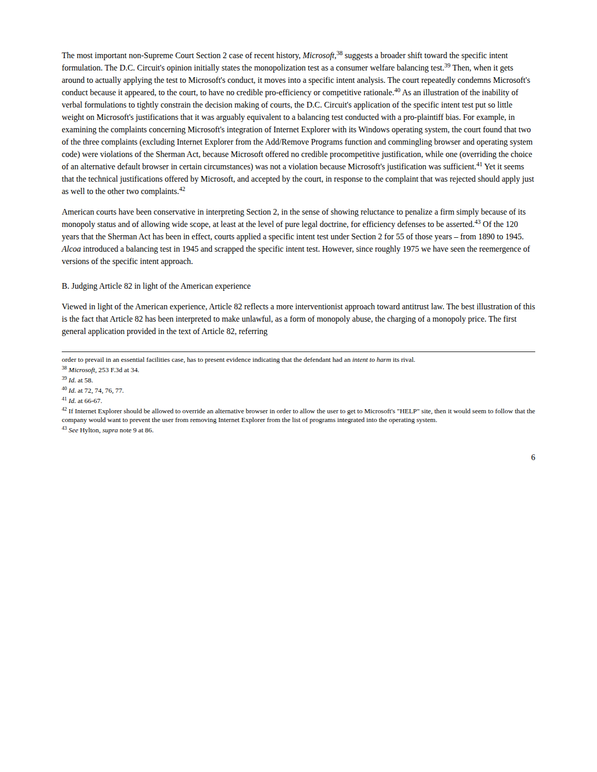The most important non-Supreme Court Section 2 case of recent history, Microsoft,38 suggests a broader shift toward the specific intent formulation. The D.C. Circuit's opinion initially states the monopolization test as a consumer welfare balancing test.39 Then, when it gets around to actually applying the test to Microsoft's conduct, it moves into a specific intent analysis. The court repeatedly condemns Microsoft's conduct because it appeared, to the court, to have no credible pro-efficiency or competitive rationale.40 As an illustration of the inability of verbal formulations to tightly constrain the decision making of courts, the D.C. Circuit's application of the specific intent test put so little weight on Microsoft's justifications that it was arguably equivalent to a balancing test conducted with a pro-plaintiff bias. For example, in examining the complaints concerning Microsoft's integration of Internet Explorer with its Windows operating system, the court found that two of the three complaints (excluding Internet Explorer from the Add/Remove Programs function and commingling browser and operating system code) were violations of the Sherman Act, because Microsoft offered no credible procompetitive justification, while one (overriding the choice of an alternative default browser in certain circumstances) was not a violation because Microsoft's justification was sufficient.41 Yet it seems that the technical justifications offered by Microsoft, and accepted by the court, in response to the complaint that was rejected should apply just as well to the other two complaints.42
American courts have been conservative in interpreting Section 2, in the sense of showing reluctance to penalize a firm simply because of its monopoly status and of allowing wide scope, at least at the level of pure legal doctrine, for efficiency defenses to be asserted.43 Of the 120 years that the Sherman Act has been in effect, courts applied a specific intent test under Section 2 for 55 of those years – from 1890 to 1945. Alcoa introduced a balancing test in 1945 and scrapped the specific intent test. However, since roughly 1975 we have seen the reemergence of versions of the specific intent approach.
B. Judging Article 82 in light of the American experience
Viewed in light of the American experience, Article 82 reflects a more interventionist approach toward antitrust law. The best illustration of this is the fact that Article 82 has been interpreted to make unlawful, as a form of monopoly abuse, the charging of a monopoly price. The first general application provided in the text of Article 82, referring
order to prevail in an essential facilities case, has to present evidence indicating that the defendant had an intent to harm its rival.
38 Microsoft, 253 F.3d at 34.
39 Id. at 58.
40 Id. at 72, 74, 76, 77.
41 Id. at 66-67.
42 If Internet Explorer should be allowed to override an alternative browser in order to allow the user to get to Microsoft's "HELP" site, then it would seem to follow that the company would want to prevent the user from removing Internet Explorer from the list of programs integrated into the operating system.
43 See Hylton, supra note 9 at 86.
6